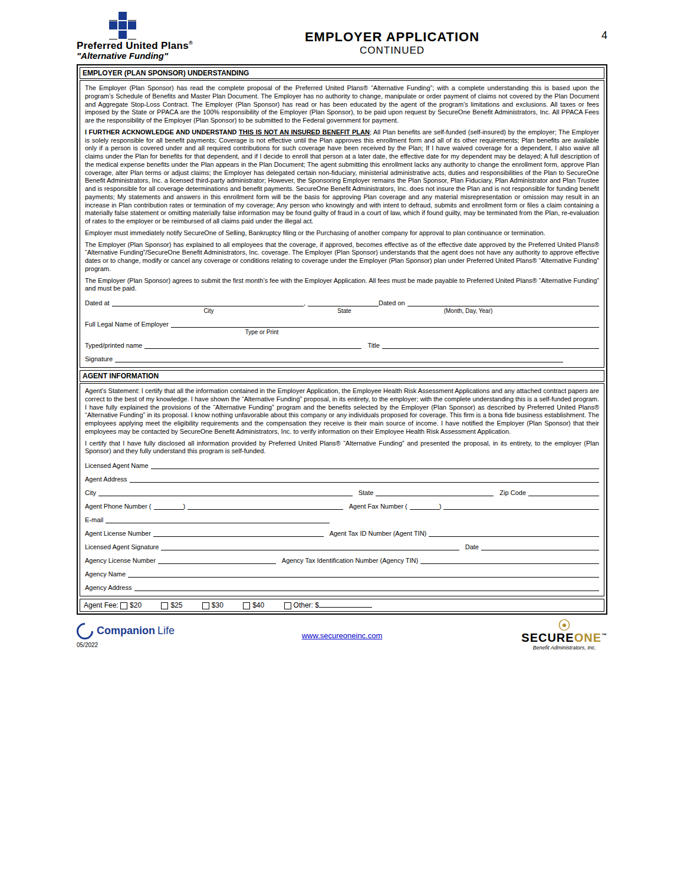Preferred United Plans®
"Alternative Funding"
EMPLOYER APPLICATION
CONTINUED
4
EMPLOYER (PLAN SPONSOR) UNDERSTANDING
The Employer (Plan Sponsor) has read the complete proposal of the Preferred United Plans® “Alternative Funding”; with a complete understanding this is based upon the program’s Schedule of Benefits and Master Plan Document. The Employer has no authority to change, manipulate or order payment of claims not covered by the Plan Document and Aggregate Stop-Loss Contract. The Employer (Plan Sponsor) has read or has been educated by the agent of the program’s limitations and exclusions. All taxes or fees imposed by the State or PPACA are the 100% responsibility of the Employer (Plan Sponsor), to be paid upon request by SecureOne Benefit Administrators, Inc. All PPACA Fees are the responsibility of the Employer (Plan Sponsor) to be submitted to the Federal government for payment.
I FURTHER ACKNOWLEDGE AND UNDERSTAND THIS IS NOT AN INSURED BENEFIT PLAN; All Plan benefits are self-funded (self-insured) by the employer; The Employer is solely responsible for all benefit payments; Coverage is not effective until the Plan approves this enrollment form and all of its other requirements; Plan benefits are available only if a person is covered under and all required contributions for such coverage have been received by the Plan; If I have waived coverage for a dependent, I also waive all claims under the Plan for benefits for that dependent, and if I decide to enroll that person at a later date, the effective date for my dependent may be delayed; A full description of the medical expense benefits under the Plan appears in the Plan Document; The agent submitting this enrollment lacks any authority to change the enrollment form, approve Plan coverage, alter Plan terms or adjust claims; the Employer has delegated certain non-fiduciary, ministerial administrative acts, duties and responsibilities of the Plan to SecureOne Benefit Administrators, Inc. a licensed third-party administrator; However, the Sponsoring Employer remains the Plan Sponsor, Plan Fiduciary, Plan Administrator and Plan Trustee and is responsible for all coverage determinations and benefit payments. SecureOne Benefit Administrators, Inc. does not insure the Plan and is not responsible for funding benefit payments; My statements and answers in this enrollment form will be the basis for approving Plan coverage and any material misrepresentation or omission may result in an increase in Plan contribution rates or termination of my coverage; Any person who knowingly and with intent to defraud, submits and enrollment form or files a claim containing a materially false statement or omitting materially false information may be found guilty of fraud in a court of law, which if found guilty, may be terminated from the Plan, re-evaluation of rates to the employer or be reimbursed of all claims paid under the illegal act.
Employer must immediately notify SecureOne of Selling, Bankruptcy filing or the Purchasing of another company for approval to plan continuance or termination.
The Employer (Plan Sponsor) has explained to all employees that the coverage, if approved, becomes effective as of the effective date approved by the Preferred United Plans® “Alternative Funding”/SecureOne Benefit Administrators, Inc. coverage. The Employer (Plan Sponsor) understands that the agent does not have any authority to approve effective dates or to change, modify or cancel any coverage or conditions relating to coverage under the Employer (Plan Sponsor) plan under Preferred United Plans® “Alternative Funding” program.
The Employer (Plan Sponsor) agrees to submit the first month’s fee with the Employer Application. All fees must be made payable to Preferred United Plans® “Alternative Funding” and must be paid.
Dated at , Dated on
City State (Month, Day, Year)
Full Legal Name of Employer
Type or Print
Typed/printed name Title
Signature
AGENT INFORMATION
Agent’s Statement: I certify that all the information contained in the Employer Application, the Employee Health Risk Assessment Applications and any attached contract papers are correct to the best of my knowledge. I have shown the “Alternative Funding” proposal, in its entirety, to the employer; with the complete understanding this is a self-funded program. I have fully explained the provisions of the “Alternative Funding” program and the benefits selected by the Employer (Plan Sponsor) as described by Preferred United Plans® “Alternative Funding” in its proposal. I know nothing unfavorable about this company or any individuals proposed for coverage. This firm is a bona fide business establishment. The employees applying meet the eligibility requirements and the compensation they receive is their main source of income. I have notified the Employer (Plan Sponsor) that their employees may be contacted by SecureOne Benefit Administrators, Inc. to verify information on their Employee Health Risk Assessment Application.
I certify that I have fully disclosed all information provided by Preferred United Plans® “Alternative Funding” and presented the proposal, in its entirety, to the employer (Plan Sponsor) and they fully understand this program is self-funded.
Licensed Agent Name
Agent Address
City State Zip Code
Agent Phone Number ( ) Agent Fax Number ( )
E-mail
Agent License Number Agent Tax ID Number (Agent TIN)
Licensed Agent Signature Date
Agency License Number Agency Tax Identification Number (Agency TIN)
Agency Name
Agency Address
Agent Fee: $20 $25 $30 $40 Other: $
Companion Life
05/2022
www.secureoneinc.com
⦿
SECUREONE™
Benefit Administrators, Inc.